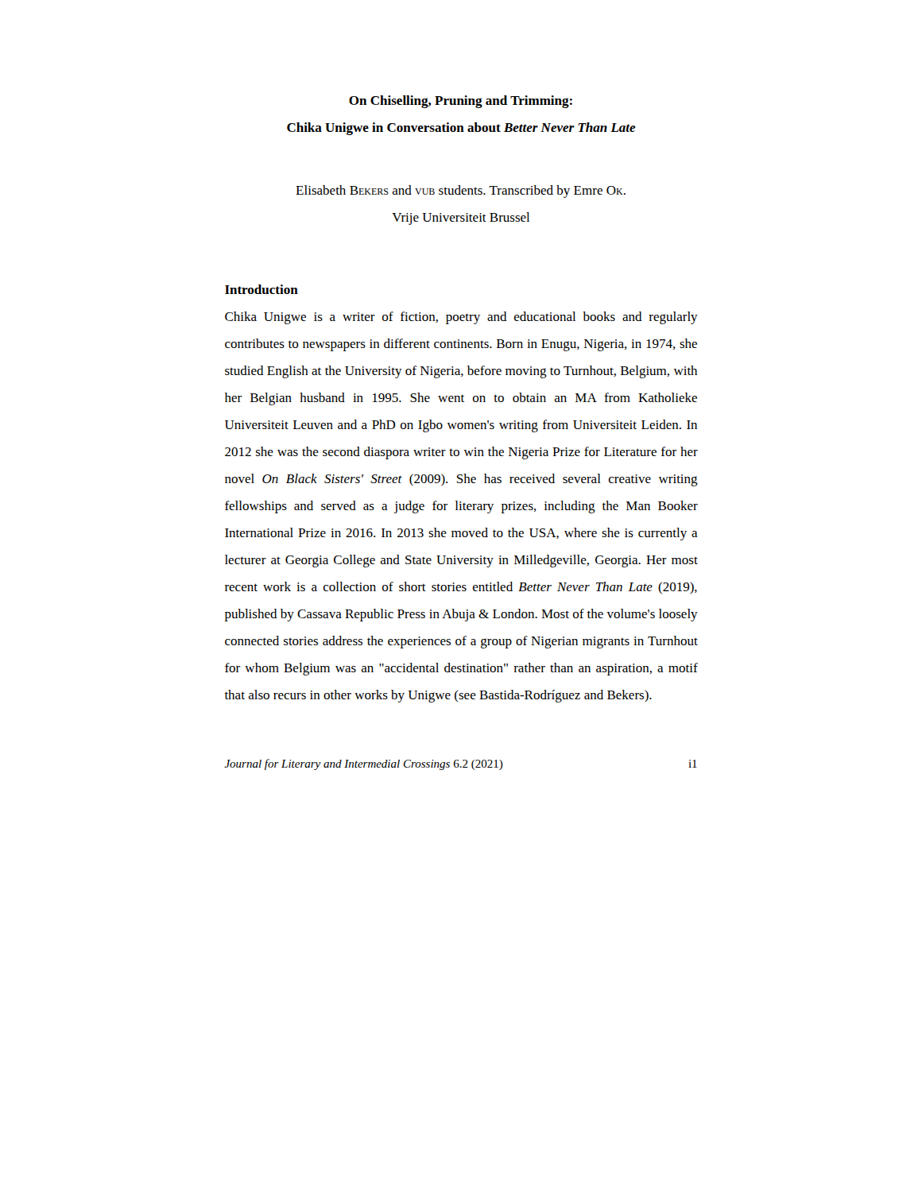On Chiselling, Pruning and Trimming: Chika Unigwe in Conversation about Better Never Than Late
Elisabeth Bekers and vub students. Transcribed by Emre Ok. Vrije Universiteit Brussel
Introduction
Chika Unigwe is a writer of fiction, poetry and educational books and regularly contributes to newspapers in different continents. Born in Enugu, Nigeria, in 1974, she studied English at the University of Nigeria, before moving to Turnhout, Belgium, with her Belgian husband in 1995. She went on to obtain an MA from Katholieke Universiteit Leuven and a PhD on Igbo women's writing from Universiteit Leiden. In 2012 she was the second diaspora writer to win the Nigeria Prize for Literature for her novel On Black Sisters' Street (2009). She has received several creative writing fellowships and served as a judge for literary prizes, including the Man Booker International Prize in 2016. In 2013 she moved to the USA, where she is currently a lecturer at Georgia College and State University in Milledgeville, Georgia. Her most recent work is a collection of short stories entitled Better Never Than Late (2019), published by Cassava Republic Press in Abuja & London. Most of the volume's loosely connected stories address the experiences of a group of Nigerian migrants in Turnhout for whom Belgium was an "accidental destination" rather than an aspiration, a motif that also recurs in other works by Unigwe (see Bastida-Rodríguez and Bekers).
Journal for Literary and Intermedial Crossings 6.2 (2021) i1